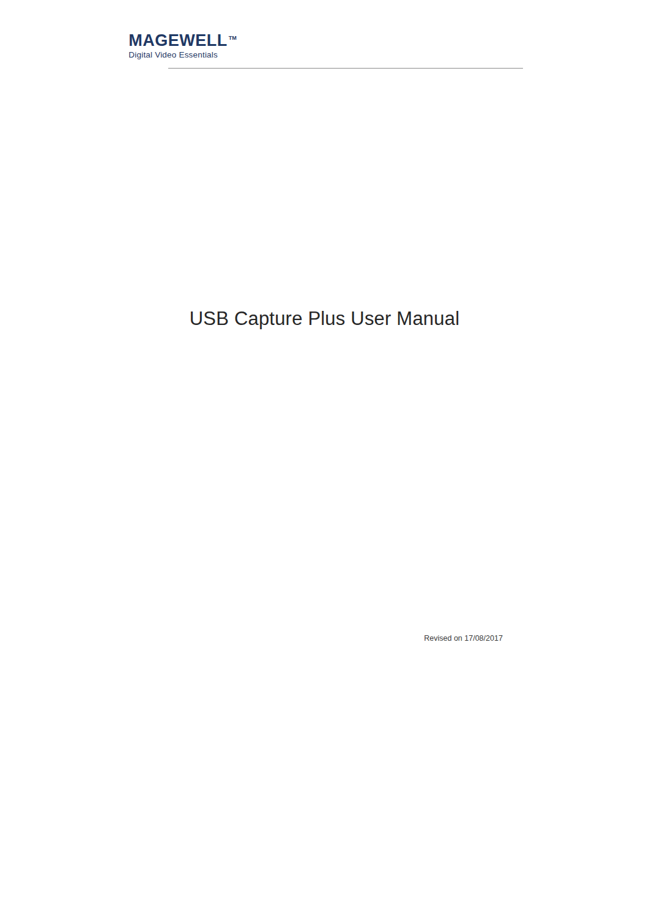MAGEWELLTM
Digital Video Essentials
USB Capture Plus User Manual
Revised on 17/08/2017